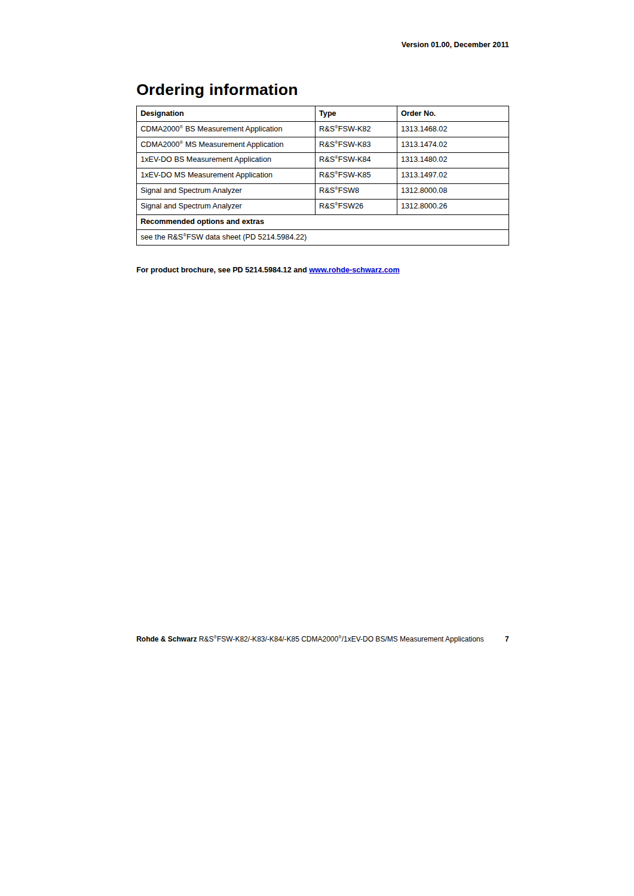Version 01.00, December 2011
Ordering information
| Designation | Type | Order No. |
| --- | --- | --- |
| CDMA2000 ® BS Measurement Application | R&S ® FSW-K82 | 1313.1468.02 |
| CDMA2000 ® MS Measurement Application | R&S ® FSW-K83 | 1313.1474.02 |
| 1xEV-DO BS Measurement Application | R&S ® FSW-K84 | 1313.1480.02 |
| 1xEV-DO MS Measurement Application | R&S ® FSW-K85 | 1313.1497.02 |
| Signal and Spectrum Analyzer | R&S ® FSW8 | 1312.8000.08 |
| Signal and Spectrum Analyzer | R&S ® FSW26 | 1312.8000.26 |
| Recommended options and extras |
| see the R&S ® FSW data sheet (PD 5214.5984.22) |
For product brochure, see PD 5214.5984.12 and www.rohde-schwarz.com
Rohde & Schwarz R&S®FSW-K82/-K83/-K84/-K85 CDMA2000®/1xEV-DO BS/MS Measurement Applications
7